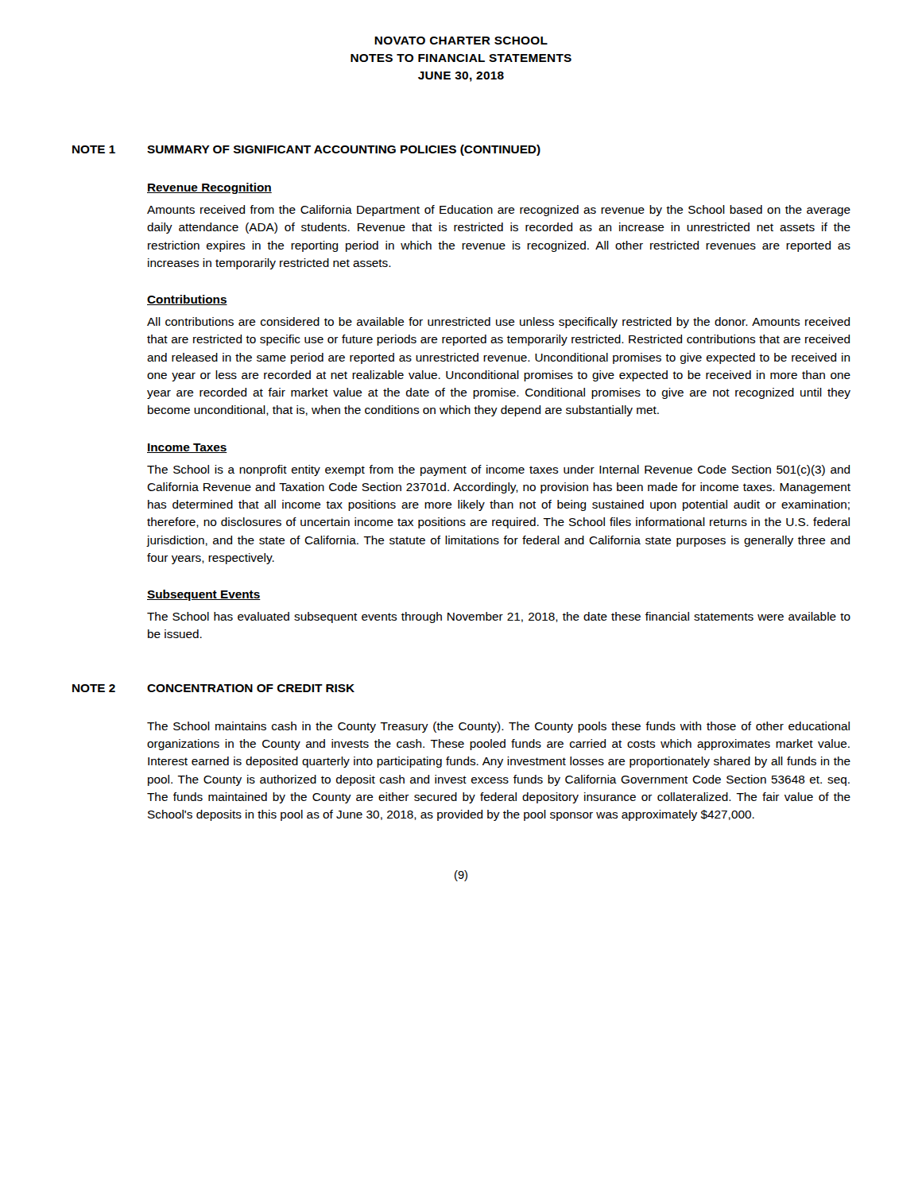NOVATO CHARTER SCHOOL
NOTES TO FINANCIAL STATEMENTS
JUNE 30, 2018
NOTE 1
SUMMARY OF SIGNIFICANT ACCOUNTING POLICIES (CONTINUED)
Revenue Recognition
Amounts received from the California Department of Education are recognized as revenue by the School based on the average daily attendance (ADA) of students. Revenue that is restricted is recorded as an increase in unrestricted net assets if the restriction expires in the reporting period in which the revenue is recognized. All other restricted revenues are reported as increases in temporarily restricted net assets.
Contributions
All contributions are considered to be available for unrestricted use unless specifically restricted by the donor. Amounts received that are restricted to specific use or future periods are reported as temporarily restricted. Restricted contributions that are received and released in the same period are reported as unrestricted revenue. Unconditional promises to give expected to be received in one year or less are recorded at net realizable value. Unconditional promises to give expected to be received in more than one year are recorded at fair market value at the date of the promise. Conditional promises to give are not recognized until they become unconditional, that is, when the conditions on which they depend are substantially met.
Income Taxes
The School is a nonprofit entity exempt from the payment of income taxes under Internal Revenue Code Section 501(c)(3) and California Revenue and Taxation Code Section 23701d. Accordingly, no provision has been made for income taxes. Management has determined that all income tax positions are more likely than not of being sustained upon potential audit or examination; therefore, no disclosures of uncertain income tax positions are required. The School files informational returns in the U.S. federal jurisdiction, and the state of California. The statute of limitations for federal and California state purposes is generally three and four years, respectively.
Subsequent Events
The School has evaluated subsequent events through November 21, 2018, the date these financial statements were available to be issued.
NOTE 2
CONCENTRATION OF CREDIT RISK
The School maintains cash in the County Treasury (the County). The County pools these funds with those of other educational organizations in the County and invests the cash. These pooled funds are carried at costs which approximates market value. Interest earned is deposited quarterly into participating funds. Any investment losses are proportionately shared by all funds in the pool. The County is authorized to deposit cash and invest excess funds by California Government Code Section 53648 et. seq. The funds maintained by the County are either secured by federal depository insurance or collateralized. The fair value of the School's deposits in this pool as of June 30, 2018, as provided by the pool sponsor was approximately $427,000.
(9)